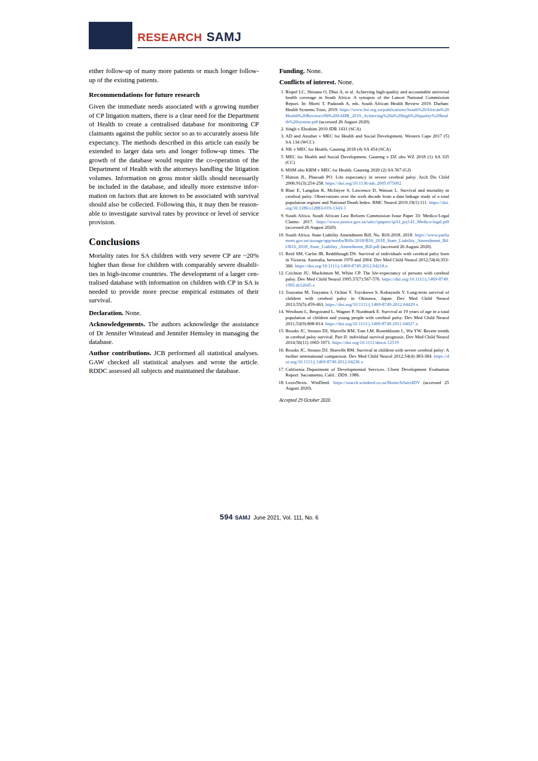Research
SAMJ
either follow-up of many more patients or much longer follow-up of the existing patients.
Recommendations for future research
Given the immediate needs associated with a growing number of CP litigation matters, there is a clear need for the Department of Health to create a centralised database for monitoring CP claimants against the public sector so as to accurately assess life expectancy. The methods described in this article can easily be extended to larger data sets and longer follow-up times. The growth of the database would require the co-operation of the Department of Health with the attorneys handling the litigation volumes. Information on gross motor skills should necessarily be included in the database, and ideally more extensive information on factors that are known to be associated with survival should also be collected. Following this, it may then be reasonable to investigate survival rates by province or level of service provision.
Conclusions
Mortality rates for SA children with very severe CP are ~20% higher than those for children with comparably severe disabilities in high-income countries. The development of a larger centralised database with information on children with CP in SA is needed to provide more precise empirical estimates of their survival.
Declaration. None.
Acknowledgements. The authors acknowledge the assistance of Dr Jennifer Winstead and Jennifer Hemsley in managing the database.
Author contributions. JCB performed all statistical analyses. GAW checked all statistical analyses and wrote the article. RDDC assessed all subjects and maintained the database.
Funding. None.
Conflicts of interest. None.
Rispel LC, Shisana O, Dhai A, et al. Achieving high-quality and accountable universal health coverage in South Africa: A synopsis of the Lancet National Commission Report. In: Moeti T, Padarath A, eds. South African Health Review 2019. Durban: Health Systems Trust, 2019. https://www.hst.org.za/publications/South%20African%20Health%20Reviews/06%20SAHR_2019_Achieving%20a%20high%20quality%20health%20system.pdf (accessed 26 August 2020).
Singh v Ebrahim 2010 JDR 1431 (SCA)
AD and Another v MEC for Health and Social Development, Western Cape 2017 (5) SA 134 (WCC)
NK v MEC for Health, Gauteng 2018 (4) SA 454 (SCA)
MEC for Health and Social Development, Gauteng v DZ obo WZ 2018 (1) SA 335 (CC)
MSM obo KBM v MEC for Health, Gauteng 2020 (2) SA 567 (GJ)
Hutton JL, Pharoah PO. Life expectancy in severe cerebral palsy. Arch Dis Child 2006;91(3):254-258. https://doi.org/10.1136/adc.2005.075002
Blair E, Langdon K, McIntyre S, Lawrence D, Watson L. Survival and mortality in cerebral palsy: Observations over the sixth decade from a data linkage study of a total population register and National Death Index. BMC Neurol 2019;19(1):111. https://doi.org/10.1186/s12883-019-1343-1
South Africa. South African Law Reform Commission Issue Paper 33: Medico-Legal Claims. 2017. https://www.justice.gov.za/salrc/ipapers/ip33_prj141_Medico-legal.pdf (accessed 26 August 2020).
South Africa. State Liability Amendment Bill, No. B16-2018, 2018. https://www.parliament.gov.za/storage/app/media/Bills/2018/B16_2018_State_Liability_Amendment_Bill/B16_2018_State_Liability_Amendment_Bill.pdf (accessed 26 August 2020).
Reid SM, Carlin JB, Reddihough DS. Survival of individuals with cerebral palsy born in Victoria, Australia, between 1970 and 2004. Dev Med Child Neurol 2012;54(4):353-360. https://doi.org/10.1111/j.1469-8749.2012.04218.x
Crichton JU, Mackinnon M, White CP. The life-expectancy of persons with cerebral palsy. Dev Med Child Neurol 1995;37(7):567-576. https://doi.org/10.1111/j.1469-8749.1995.tb12045.x
Touyama M, Touyama J, Ochiai Y, Toyokawa S, Kobayashi Y. Long-term survival of children with cerebral palsy in Okinawa, Japan. Dev Med Child Neurol 2013;55(5):459-463. https://doi.org/10.1111/j.1469-8749.2012.04429.x
Westbom L, Bergstrand L, Wagner P, Nordmark E. Survival at 19 years of age in a total population of children and young people with cerebral palsy. Dev Med Child Neurol 2011;53(9):808-814. https://doi.org/10.1111/j.1469-8749.2011.04027.x
Brooks JC, Strauss DJ, Shavelle RM, Tran LM, Rosenbloom L, Wu YW. Recent trends in cerebral palsy survival. Part II: individual survival prognosis. Dev Med Child Neurol 2014;56(11):1065-1071. https://doi.org/10.1111/dmcn.12519
Brooks JC, Strauss DJ, Shavelle RM. Survival in children with severe cerebral palsy: A further international comparison. Dev Med Child Neurol 2012;54(4):383-384. https://doi.org/10.1111/j.1469-8749.2012.04236.x
California Department of Developmental Services. Client Development Evaluation Report. Sacramento, Calif.: DDS, 1986.
LexisNexis. WinDeed. https://search.windeed.co.za/HomeAffairsIDV (accessed 25 August 2020).
Accepted 29 October 2020.
594 SAMJ June 2021, Vol. 111, No. 6